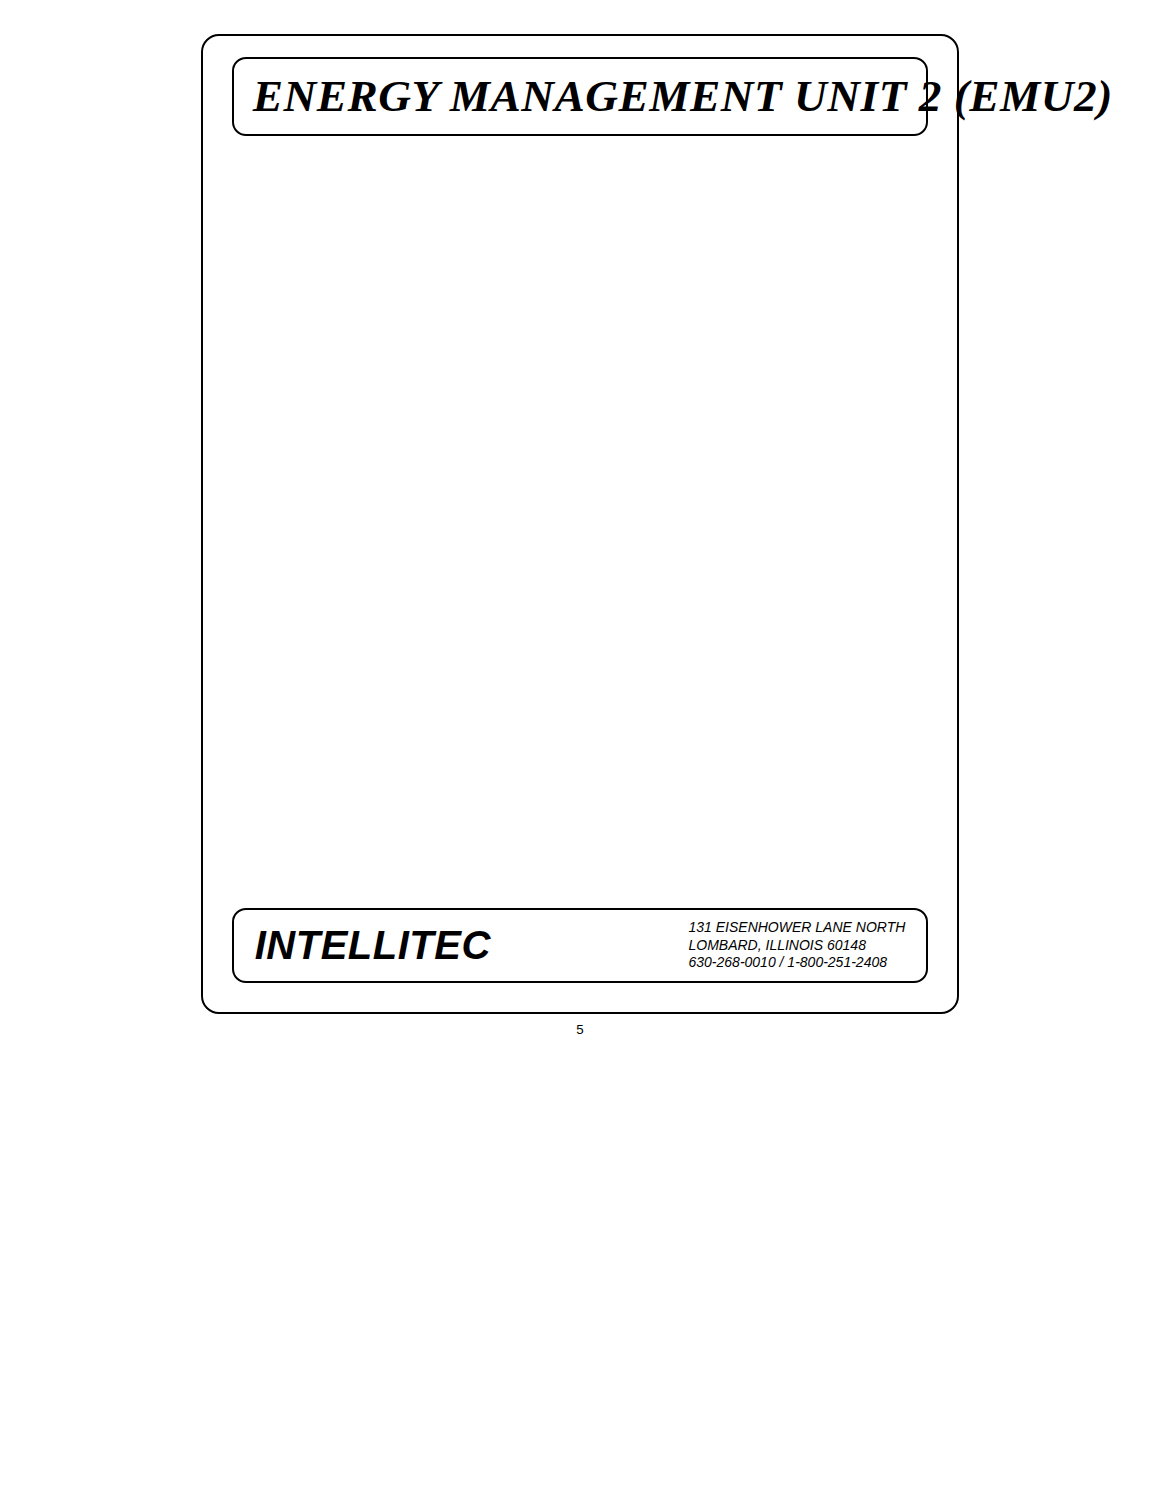ENERGY MANAGEMENT UNIT 2 (EMU2)
INTELLITEC
131 EISENHOWER LANE NORTH
LOMBARD, ILLINOIS 60148
630-268-0010 / 1-800-251-2408
5